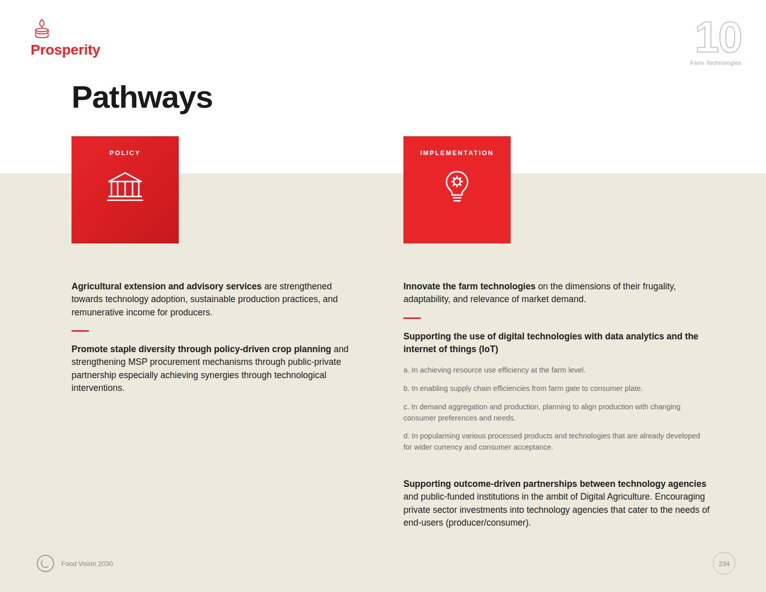Prosperity
10
Farm Technologies
Pathways
POLICY
Agricultural extension and advisory services are strengthened towards technology adoption, sustainable production practices, and remunerative income for producers.
Promote staple diversity through policy-driven crop planning and strengthening MSP procurement mechanisms through public-private partnership especially achieving synergies through technological interventions.
IMPLEMENTATION
Innovate the farm technologies on the dimensions of their frugality, adaptability, and relevance of market demand.
Supporting the use of digital technologies with data analytics and the internet of things (IoT)
a. In achieving resource use efficiency at the farm level.
b. In enabling supply chain efficiencies from farm gate to consumer plate.
c. In demand aggregation and production, planning to align production with changing consumer preferences and needs.
d. In popularising various processed products and technologies that are already developed for wider currency and consumer acceptance.
Supporting outcome-driven partnerships between technology agencies and public-funded institutions in the ambit of Digital Agriculture. Encouraging private sector investments into technology agencies that cater to the needs of end-users (producer/consumer).
Food Vision 2030
234